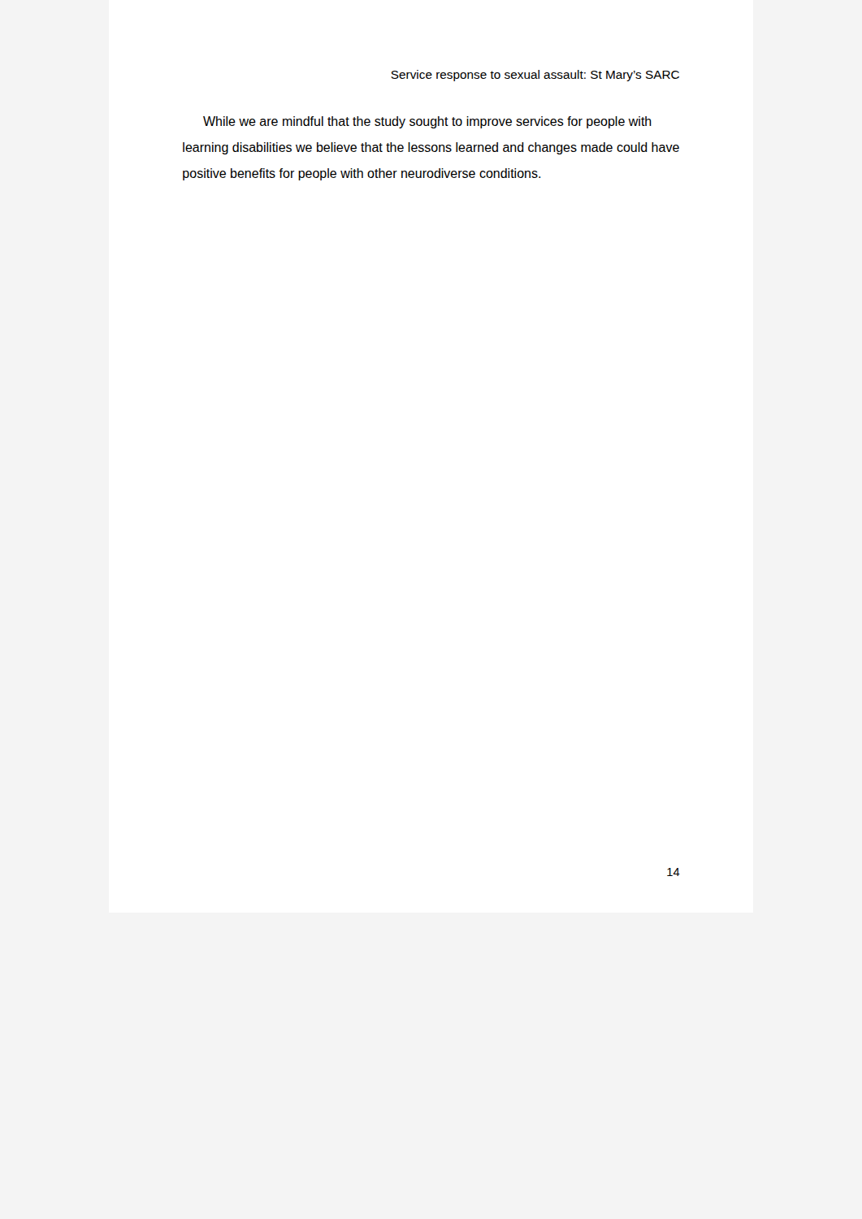Service response to sexual assault: St Mary’s SARC
While we are mindful that the study sought to improve services for people with learning disabilities we believe that the lessons learned and changes made could have positive benefits for people with other neurodiverse conditions.
14